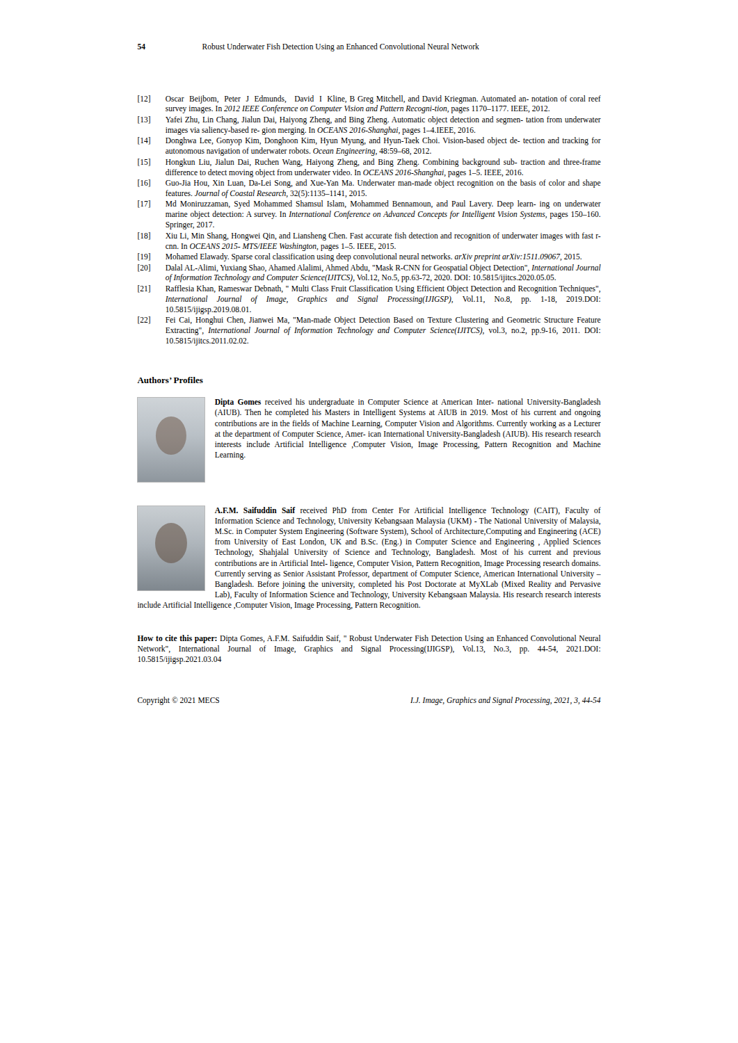54
Robust Underwater Fish Detection Using an Enhanced Convolutional Neural Network
[12] Oscar Beijbom, Peter J Edmunds, David I Kline, B Greg Mitchell, and David Kriegman. Automated an- notation of coral reef survey images. In 2012 IEEE Conference on Computer Vision and Pattern Recogni-tion, pages 1170–1177. IEEE, 2012.
[13] Yafei Zhu, Lin Chang, Jialun Dai, Haiyong Zheng, and Bing Zheng. Automatic object detection and segmen- tation from underwater images via saliency-based re- gion merging. In OCEANS 2016-Shanghai, pages 1–4.IEEE, 2016.
[14] Donghwa Lee, Gonyop Kim, Donghoon Kim, Hyun Myung, and Hyun-Taek Choi. Vision-based object de- tection and tracking for autonomous navigation of underwater robots. Ocean Engineering, 48:59–68, 2012.
[15] Hongkun Liu, Jialun Dai, Ruchen Wang, Haiyong Zheng, and Bing Zheng. Combining background sub- traction and three-frame difference to detect moving object from underwater video. In OCEANS 2016-Shanghai, pages 1–5. IEEE, 2016.
[16] Guo-Jia Hou, Xin Luan, Da-Lei Song, and Xue-Yan Ma. Underwater man-made object recognition on the basis of color and shape features. Journal of Coastal Research, 32(5):1135–1141, 2015.
[17] Md Moniruzzaman, Syed Mohammed Shamsul Islam, Mohammed Bennamoun, and Paul Lavery. Deep learn- ing on underwater marine object detection: A survey. In International Conference on Advanced Concepts for Intelligent Vision Systems, pages 150–160. Springer, 2017.
[18] Xiu Li, Min Shang, Hongwei Qin, and Liansheng Chen. Fast accurate fish detection and recognition of underwater images with fast r-cnn. In OCEANS 2015- MTS/IEEE Washington, pages 1–5. IEEE, 2015.
[19] Mohamed Elawady. Sparse coral classification using deep convolutional neural networks. arXiv preprint arXiv:1511.09067, 2015.
[20] Dalal AL-Alimi, Yuxiang Shao, Ahamed Alalimi, Ahmed Abdu, "Mask R-CNN for Geospatial Object Detection", International Journal of Information Technology and Computer Science(IJITCS), Vol.12, No.5, pp.63-72, 2020. DOI: 10.5815/ijitcs.2020.05.05.
[21] Rafflesia Khan, Rameswar Debnath, " Multi Class Fruit Classification Using Efficient Object Detection and Recognition Techniques", International Journal of Image, Graphics and Signal Processing(IJIGSP), Vol.11, No.8, pp. 1-18, 2019.DOI: 10.5815/ijigsp.2019.08.01.
[22] Fei Cai, Honghui Chen, Jianwei Ma, "Man-made Object Detection Based on Texture Clustering and Geometric Structure Feature Extracting", International Journal of Information Technology and Computer Science(IJITCS), vol.3, no.2, pp.9-16, 2011. DOI: 10.5815/ijitcs.2011.02.02.
Authors’ Profiles
Dipta Gomes received his undergraduate in Computer Science at American Inter- national University-Bangladesh (AIUB). Then he completed his Masters in Intelligent Systems at AIUB in 2019. Most of his current and ongoing contributions are in the fields of Machine Learning, Computer Vision and Algorithms. Currently working as a Lecturer at the department of Computer Science, Amer- ican International University-Bangladesh (AIUB). His research research interests include Artificial Intelligence ,Computer Vision, Image Processing, Pattern Recognition and Machine Learning.
A.F.M. Saifuddin Saif received PhD from Center For Artificial Intelligence Technology (CAIT), Faculty of Information Science and Technology, University Kebangsaan Malaysia (UKM) - The National University of Malaysia, M.Sc. in Computer System Engineering (Software System), School of Architecture,Computing and Engineering (ACE) from University of East London, UK and B.Sc. (Eng.) in Computer Science and Engineering , Applied Sciences Technology, Shahjalal University of Science and Technology, Bangladesh. Most of his current and previous contributions are in Artificial Intel- ligence, Computer Vision, Pattern Recognition, Image Processing research domains. Currently serving as Senior Assistant Professor, department of Computer Science, American International University – Bangladesh. Before joining the university, completed his Post Doctorate at MyXLab (Mixed Reality and Pervasive Lab), Faculty of Information Science and Technology, University Kebangsaan Malaysia. His research research interests include Artificial Intelligence ,Computer Vision, Image Processing, Pattern Recognition.
How to cite this paper: Dipta Gomes, A.F.M. Saifuddin Saif, " Robust Underwater Fish Detection Using an Enhanced Convolutional Neural Network", International Journal of Image, Graphics and Signal Processing(IJIGSP), Vol.13, No.3, pp. 44-54, 2021.DOI: 10.5815/ijigsp.2021.03.04
Copyright © 2021 MECS
I.J. Image, Graphics and Signal Processing, 2021, 3, 44-54